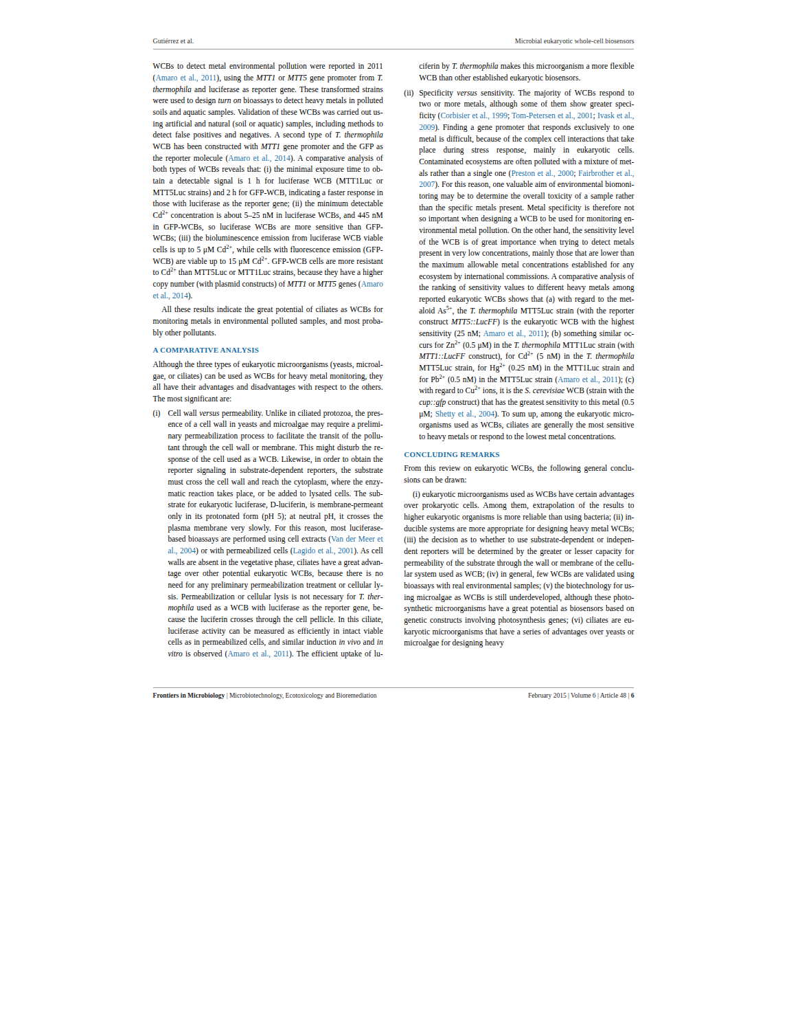Gutiérrez et al.
Microbial eukaryotic whole-cell biosensors
WCBs to detect metal environmental pollution were reported in 2011 (Amaro et al., 2011), using the MTT1 or MTT5 gene promoter from T. thermophila and luciferase as reporter gene. These transformed strains were used to design turn on bioassays to detect heavy metals in polluted soils and aquatic samples. Validation of these WCBs was carried out using artificial and natural (soil or aquatic) samples, including methods to detect false positives and negatives. A second type of T. thermophila WCB has been constructed with MTT1 gene promoter and the GFP as the reporter molecule (Amaro et al., 2014). A comparative analysis of both types of WCBs reveals that: (i) the minimal exposure time to obtain a detectable signal is 1 h for luciferase WCB (MTT1Luc or MTT5Luc strains) and 2 h for GFP-WCB, indicating a faster response in those with luciferase as the reporter gene; (ii) the minimum detectable Cd2+ concentration is about 5–25 nM in luciferase WCBs, and 445 nM in GFP-WCBs, so luciferase WCBs are more sensitive than GFP-WCBs; (iii) the bioluminescence emission from luciferase WCB viable cells is up to 5 μM Cd2+, while cells with fluorescence emission (GFP-WCB) are viable up to 15 μM Cd2+. GFP-WCB cells are more resistant to Cd2+ than MTT5Luc or MTT1Luc strains, because they have a higher copy number (with plasmid constructs) of MTT1 or MTT5 genes (Amaro et al., 2014).
All these results indicate the great potential of ciliates as WCBs for monitoring metals in environmental polluted samples, and most probably other pollutants.
A comparative analysis
Although the three types of eukaryotic microorganisms (yeasts, microalgae, or ciliates) can be used as WCBs for heavy metal monitoring, they all have their advantages and disadvantages with respect to the others. The most significant are:
(i) Cell wall versus permeability. Unlike in ciliated protozoa, the presence of a cell wall in yeasts and microalgae may require a preliminary permeabilization process to facilitate the transit of the pollutant through the cell wall or membrane. This might disturb the response of the cell used as a WCB. Likewise, in order to obtain the reporter signaling in substrate-dependent reporters, the substrate must cross the cell wall and reach the cytoplasm, where the enzymatic reaction takes place, or be added to lysated cells. The substrate for eukaryotic luciferase, D-luciferin, is membrane-permeant only in its protonated form (pH 5); at neutral pH, it crosses the plasma membrane very slowly. For this reason, most luciferase-based bioassays are performed using cell extracts (Van der Meer et al., 2004) or with permeabilized cells (Lagido et al., 2001). As cell walls are absent in the vegetative phase, ciliates have a great advantage over other potential eukaryotic WCBs, because there is no need for any preliminary permeabilization treatment or cellular lysis. Permeabilization or cellular lysis is not necessary for T. thermophila used as a WCB with luciferase as the reporter gene, because the luciferin crosses through the cell pellicle. In this ciliate, luciferase activity can be measured as efficiently in intact viable cells as in permeabilized cells, and similar induction in vivo and in vitro is observed (Amaro et al., 2011). The efficient uptake of luciferin by T. thermophila makes this microorganism a more flexible WCB than other established eukaryotic biosensors.
(ii) Specificity versus sensitivity. The majority of WCBs respond to two or more metals, although some of them show greater specificity (Corbisier et al., 1999; Tom-Petersen et al., 2001; Ivask et al., 2009). Finding a gene promoter that responds exclusively to one metal is difficult, because of the complex cell interactions that take place during stress response, mainly in eukaryotic cells. Contaminated ecosystems are often polluted with a mixture of metals rather than a single one (Preston et al., 2000; Fairbrother et al., 2007). For this reason, one valuable aim of environmental biomonitoring may be to determine the overall toxicity of a sample rather than the specific metals present. Metal specificity is therefore not so important when designing a WCB to be used for monitoring environmental metal pollution. On the other hand, the sensitivity level of the WCB is of great importance when trying to detect metals present in very low concentrations, mainly those that are lower than the maximum allowable metal concentrations established for any ecosystem by international commissions. A comparative analysis of the ranking of sensitivity values to different heavy metals among reported eukaryotic WCBs shows that (a) with regard to the metaloid As5+, the T. thermophila MTT5Luc strain (with the reporter construct MTT5::LucFF) is the eukaryotic WCB with the highest sensitivity (25 nM; Amaro et al., 2011); (b) something similar occurs for Zn2+ (0.5 μM) in the T. thermophila MTT1Luc strain (with MTT1::LucFF construct), for Cd2+ (5 nM) in the T. thermophila MTT5Luc strain, for Hg2+ (0.25 nM) in the MTT1Luc strain and for Pb2+ (0.5 nM) in the MTT5Luc strain (Amaro et al., 2011); (c) with regard to Cu2+ ions, it is the S. cerevisiae WCB (strain with the cup::gfp construct) that has the greatest sensitivity to this metal (0.5 μM; Shetty et al., 2004). To sum up, among the eukaryotic microorganisms used as WCBs, ciliates are generally the most sensitive to heavy metals or respond to the lowest metal concentrations.
Concluding remarks
From this review on eukaryotic WCBs, the following general conclusions can be drawn:
(i) eukaryotic microorganisms used as WCBs have certain advantages over prokaryotic cells. Among them, extrapolation of the results to higher eukaryotic organisms is more reliable than using bacteria; (ii) inducible systems are more appropriate for designing heavy metal WCBs; (iii) the decision as to whether to use substrate-dependent or independent reporters will be determined by the greater or lesser capacity for permeability of the substrate through the wall or membrane of the cellular system used as WCB; (iv) in general, few WCBs are validated using bioassays with real environmental samples; (v) the biotechnology for using microalgae as WCBs is still underdeveloped, although these photosynthetic microorganisms have a great potential as biosensors based on genetic constructs involving photosynthesis genes; (vi) ciliates are eukaryotic microorganisms that have a series of advantages over yeasts or microalgae for designing heavy
Frontiers in Microbiology | Microbiotechnology, Ecotoxicology and Bioremediation
February 2015 | Volume 6 | Article 48 | 6